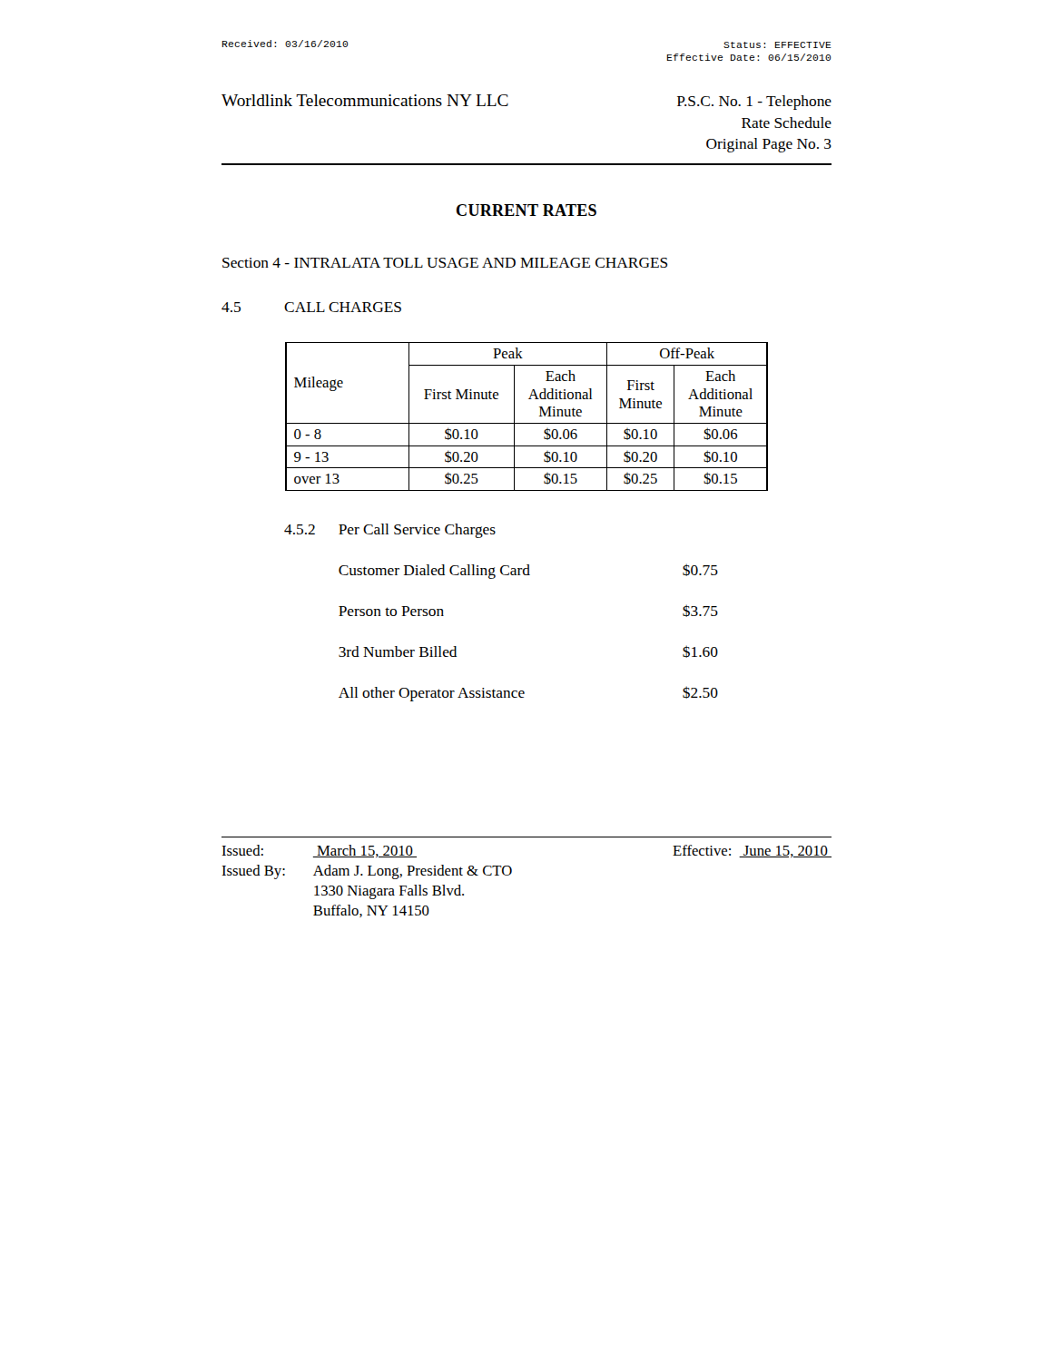Received: 03/16/2010
Status: EFFECTIVE
Effective Date: 06/15/2010
Worldlink Telecommunications NY LLC
P.S.C. No. 1 - Telephone
Rate Schedule
Original Page No. 3
CURRENT RATES
Section 4 - INTRALATA TOLL USAGE AND MILEAGE CHARGES
4.5 CALL CHARGES
| Mileage | Peak | Off-Peak |
| --- | --- | --- |
| First Minute | Each Additional Minute | First Minute | Each Additional Minute |
| 0 - 8 | $0.10 | $0.06 | $0.10 | $0.06 |
| 9 - 13 | $0.20 | $0.10 | $0.20 | $0.10 |
| over 13 | $0.25 | $0.15 | $0.25 | $0.15 |
4.5.2 Per Call Service Charges
| Customer Dialed Calling Card | $0.75 |
| Person to Person | $3.75 |
| 3rd Number Billed | $1.60 |
| All other Operator Assistance | $2.50 |
| Issued: | March 15, 2010 |
| Issued By: | Adam J. Long, President & CTO |
| | 1330 Niagara Falls Blvd. |
| | Buffalo, NY 14150 |
Effective: June 15, 2010